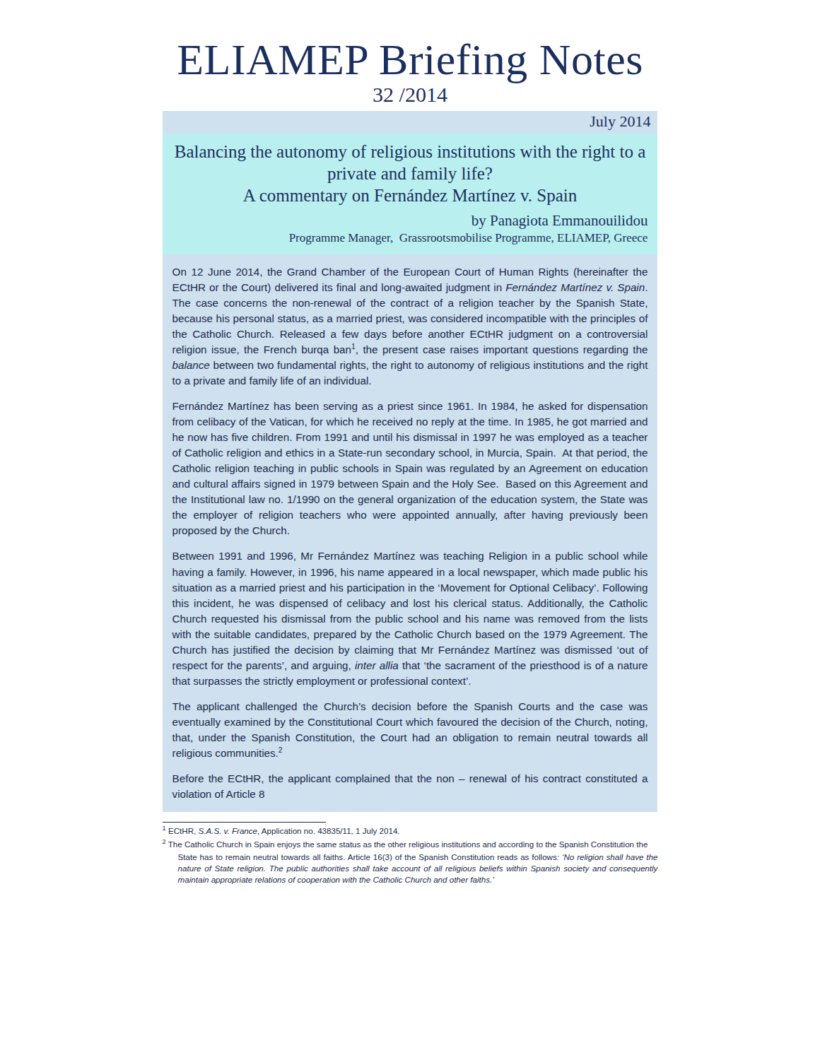ELIAMEP Briefing Notes
32 /2014
July 2014
Balancing the autonomy of religious institutions with the right to a private and family life?
A commentary on Fernández Martínez v. Spain
by Panagiota Emmanouilidou Programme Manager, Grassrootsmobilise Programme, ELIAMEP, Greece
On 12 June 2014, the Grand Chamber of the European Court of Human Rights (hereinafter the ECtHR or the Court) delivered its final and long-awaited judgment in Fernández Martínez v. Spain. The case concerns the non-renewal of the contract of a religion teacher by the Spanish State, because his personal status, as a married priest, was considered incompatible with the principles of the Catholic Church. Released a few days before another ECtHR judgment on a controversial religion issue, the French burqa ban1, the present case raises important questions regarding the balance between two fundamental rights, the right to autonomy of religious institutions and the right to a private and family life of an individual.
Fernández Martínez has been serving as a priest since 1961. In 1984, he asked for dispensation from celibacy of the Vatican, for which he received no reply at the time. In 1985, he got married and he now has five children. From 1991 and until his dismissal in 1997 he was employed as a teacher of Catholic religion and ethics in a State-run secondary school, in Murcia, Spain. At that period, the Catholic religion teaching in public schools in Spain was regulated by an Agreement on education and cultural affairs signed in 1979 between Spain and the Holy See. Based on this Agreement and the Institutional law no. 1/1990 on the general organization of the education system, the State was the employer of religion teachers who were appointed annually, after having previously been proposed by the Church.
Between 1991 and 1996, Mr Fernández Martínez was teaching Religion in a public school while having a family. However, in 1996, his name appeared in a local newspaper, which made public his situation as a married priest and his participation in the ‘Movement for Optional Celibacy’. Following this incident, he was dispensed of celibacy and lost his clerical status. Additionally, the Catholic Church requested his dismissal from the public school and his name was removed from the lists with the suitable candidates, prepared by the Catholic Church based on the 1979 Agreement. The Church has justified the decision by claiming that Mr Fernández Martínez was dismissed ‘out of respect for the parents’, and arguing, inter allia that ‘the sacrament of the priesthood is of a nature that surpasses the strictly employment or professional context’.
The applicant challenged the Church’s decision before the Spanish Courts and the case was eventually examined by the Constitutional Court which favoured the decision of the Church, noting, that, under the Spanish Constitution, the Court had an obligation to remain neutral towards all religious communities.2
Before the ECtHR, the applicant complained that the non – renewal of his contract constituted a violation of Article 8
1 ECtHR, S.A.S. v. France, Application no. 43835/11, 1 July 2014.
2 The Catholic Church in Spain enjoys the same status as the other religious institutions and according to the Spanish Constitution the
State has to remain neutral towards all faiths. Article 16(3) of the Spanish Constitution reads as follows: ‘No religion shall have the nature of State religion. The public authorities shall take account of all religious beliefs within Spanish society and consequently maintain appropriate relations of cooperation with the Catholic Church and other faiths.’